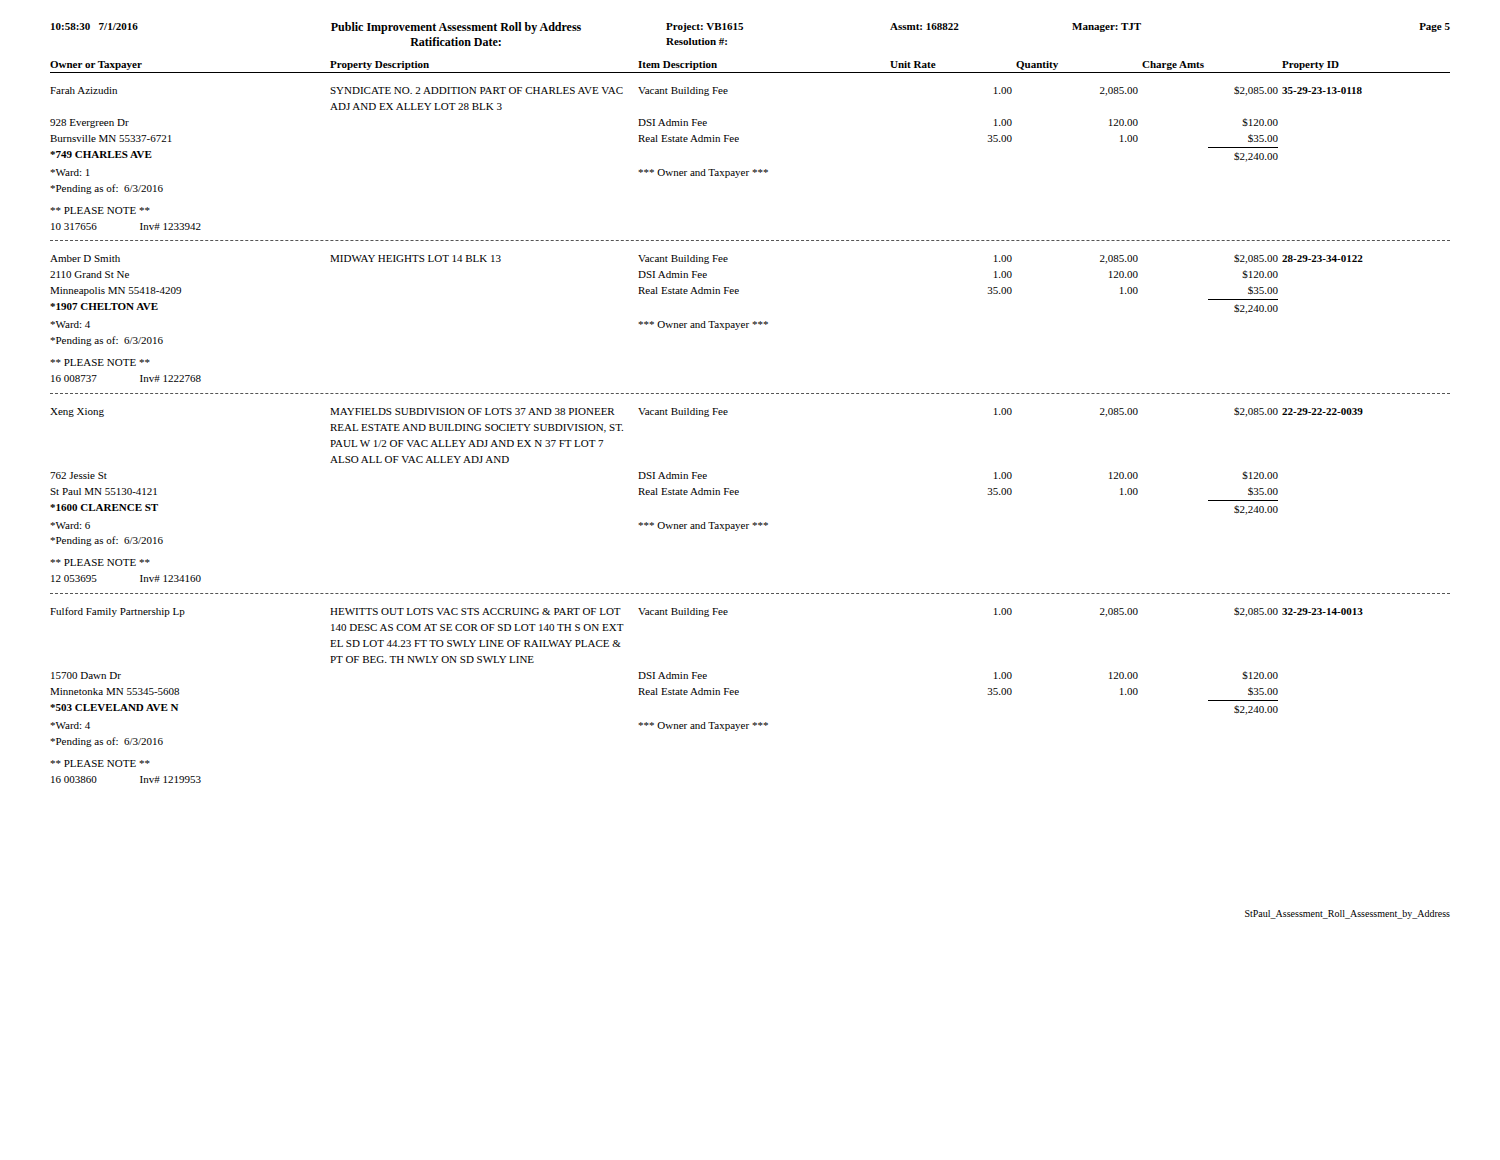| 10:58:30 7/1/2016 | Public Improvement Assessment Roll by Address | Project: VB1615 | Assmt: 168822 | Manager: TJT | Page 5 |
| | Ratification Date: | Resolution #: | | | |
| Owner or Taxpayer | Property Description | Item Description | Unit Rate | Quantity | Charge Amts | Property ID |
| --- | --- | --- | --- | --- | --- | --- |
| Farah Azizudin | SYNDICATE NO. 2 ADDITION PART OF CHARLES AVE VAC ADJ AND EX ALLEY LOT 28 BLK 3 | Vacant Building Fee | 1.00 | 2,085.00 | $2,085.00 | 35-29-23-13-0118 |
| 928 Evergreen Dr | | DSI Admin Fee | 1.00 | 120.00 | $120.00 | |
| Burnsville MN 55337-6721 | | Real Estate Admin Fee | 35.00 | 1.00 | $35.00 | |
| *749 CHARLES AVE | | | | | $2,240.00 | |
| *Ward: 1 | | *** Owner and Taxpayer *** | | | | |
| *Pending as of: 6/3/2016 | | | | | | |
| ** PLEASE NOTE ** 10 317656 Inv# 1233942 | | | | | | |
| Amber D Smith | MIDWAY HEIGHTS LOT 14 BLK 13 | Vacant Building Fee | 1.00 | 2,085.00 | $2,085.00 | 28-29-23-34-0122 |
| 2110 Grand St Ne | | DSI Admin Fee | 1.00 | 120.00 | $120.00 | |
| Minneapolis MN 55418-4209 | | Real Estate Admin Fee | 35.00 | 1.00 | $35.00 | |
| *1907 CHELTON AVE | | | | | $2,240.00 | |
| *Ward: 4 | | *** Owner and Taxpayer *** | | | | |
| *Pending as of: 6/3/2016 | | | | | | |
| ** PLEASE NOTE ** 16 008737 Inv# 1222768 | | | | | | |
| Xeng Xiong | MAYFIELDS SUBDIVISION OF LOTS 37 AND 38 PIONEER REAL ESTATE AND BUILDING SOCIETY SUBDIVISION, ST. PAUL W 1/2 OF VAC ALLEY ADJ AND EX N 37 FT LOT 7 ALSO ALL OF VAC ALLEY ADJ AND | Vacant Building Fee | 1.00 | 2,085.00 | $2,085.00 | 22-29-22-22-0039 |
| 762 Jessie St | | DSI Admin Fee | 1.00 | 120.00 | $120.00 | |
| St Paul MN 55130-4121 | | Real Estate Admin Fee | 35.00 | 1.00 | $35.00 | |
| *1600 CLARENCE ST | | | | | $2,240.00 | |
| *Ward: 6 | | *** Owner and Taxpayer *** | | | | |
| *Pending as of: 6/3/2016 | | | | | | |
| ** PLEASE NOTE ** 12 053695 Inv# 1234160 | | | | | | |
| Fulford Family Partnership Lp | HEWITTS OUT LOTS VAC STS ACCRUING & PART OF LOT 140 DESC AS COM AT SE COR OF SD LOT 140 TH S ON EXT EL SD LOT 44.23 FT TO SWLY LINE OF RAILWAY PLACE & PT OF BEG. TH NWLY ON SD SWLY LINE | Vacant Building Fee | 1.00 | 2,085.00 | $2,085.00 | 32-29-23-14-0013 |
| 15700 Dawn Dr | | DSI Admin Fee | 1.00 | 120.00 | $120.00 | |
| Minnetonka MN 55345-5608 | | Real Estate Admin Fee | 35.00 | 1.00 | $35.00 | |
| *503 CLEVELAND AVE N | | | | | $2,240.00 | |
| *Ward: 4 | | *** Owner and Taxpayer *** | | | | |
| *Pending as of: 6/3/2016 | | | | | | |
| ** PLEASE NOTE ** 16 003860 Inv# 1219953 | | | | | | |
StPaul_Assessment_Roll_Assessment_by_Address